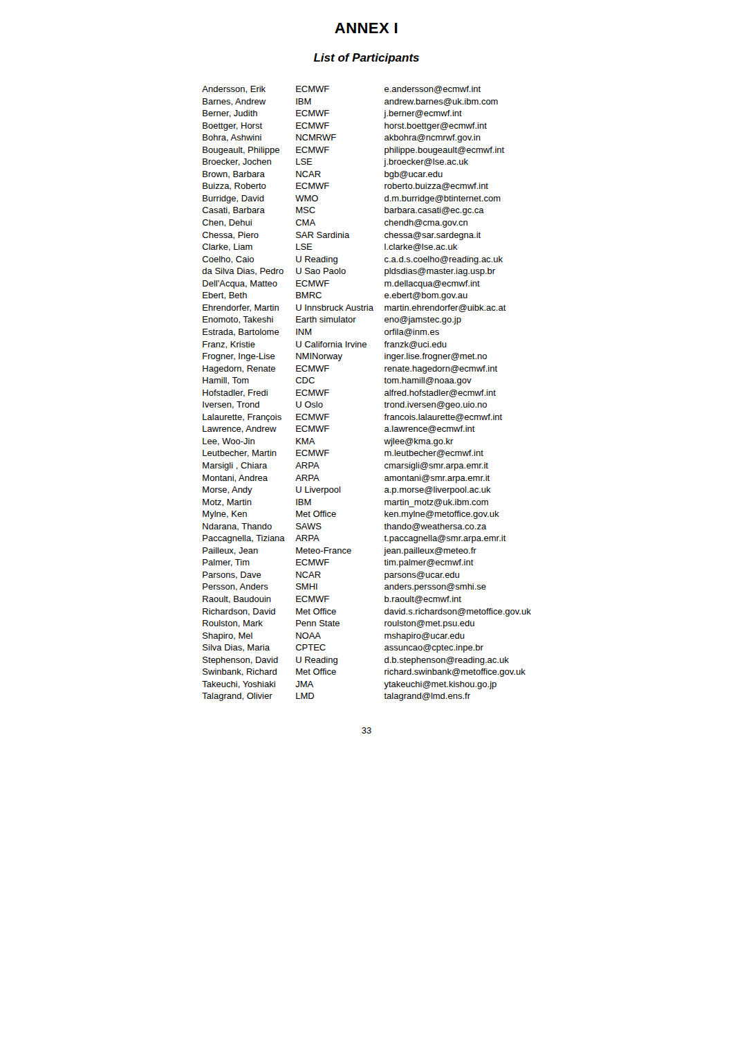ANNEX I
List of Participants
| Andersson, Erik | ECMWF | e.andersson@ecmwf.int |
| Barnes, Andrew | IBM | andrew.barnes@uk.ibm.com |
| Berner, Judith | ECMWF | j.berner@ecmwf.int |
| Boettger, Horst | ECMWF | horst.boettger@ecmwf.int |
| Bohra, Ashwini | NCMRWF | akbohra@ncmrwf.gov.in |
| Bougeault, Philippe | ECMWF | philippe.bougeault@ecmwf.int |
| Broecker, Jochen | LSE | j.broecker@lse.ac.uk |
| Brown, Barbara | NCAR | bgb@ucar.edu |
| Buizza, Roberto | ECMWF | roberto.buizza@ecmwf.int |
| Burridge, David | WMO | d.m.burridge@btinternet.com |
| Casati, Barbara | MSC | barbara.casati@ec.gc.ca |
| Chen, Dehui | CMA | chendh@cma.gov.cn |
| Chessa, Piero | SAR Sardinia | chessa@sar.sardegna.it |
| Clarke, Liam | LSE | l.clarke@lse.ac.uk |
| Coelho, Caio | U Reading | c.a.d.s.coelho@reading.ac.uk |
| da Silva Dias, Pedro | U Sao Paolo | pldsdias@master.iag.usp.br |
| Dell'Acqua, Matteo | ECMWF | m.dellacqua@ecmwf.int |
| Ebert, Beth | BMRC | e.ebert@bom.gov.au |
| Ehrendorfer, Martin | U Innsbruck Austria | martin.ehrendorfer@uibk.ac.at |
| Enomoto, Takeshi | Earth simulator | eno@jamstec.go.jp |
| Estrada, Bartolome | INM | orfila@inm.es |
| Franz, Kristie | U California Irvine | franzk@uci.edu |
| Frogner, Inge-Lise | NMINorway | inger.lise.frogner@met.no |
| Hagedorn, Renate | ECMWF | renate.hagedorn@ecmwf.int |
| Hamill, Tom | CDC | tom.hamill@noaa.gov |
| Hofstadler, Fredi | ECMWF | alfred.hofstadler@ecmwf.int |
| Iversen, Trond | U Oslo | trond.iversen@geo.uio.no |
| Lalaurette, François | ECMWF | francois.lalaurette@ecmwf.int |
| Lawrence, Andrew | ECMWF | a.lawrence@ecmwf.int |
| Lee, Woo-Jin | KMA | wjlee@kma.go.kr |
| Leutbecher, Martin | ECMWF | m.leutbecher@ecmwf.int |
| Marsigli , Chiara | ARPA | cmarsigli@smr.arpa.emr.it |
| Montani, Andrea | ARPA | amontani@smr.arpa.emr.it |
| Morse, Andy | U Liverpool | a.p.morse@liverpool.ac.uk |
| Motz, Martin | IBM | martin_motz@uk.ibm.com |
| Mylne, Ken | Met Office | ken.mylne@metoffice.gov.uk |
| Ndarana, Thando | SAWS | thando@weathersa.co.za |
| Paccagnella, Tiziana | ARPA | t.paccagnella@smr.arpa.emr.it |
| Pailleux, Jean | Meteo-France | jean.pailleux@meteo.fr |
| Palmer, Tim | ECMWF | tim.palmer@ecmwf.int |
| Parsons, Dave | NCAR | parsons@ucar.edu |
| Persson, Anders | SMHI | anders.persson@smhi.se |
| Raoult, Baudouin | ECMWF | b.raoult@ecmwf.int |
| Richardson, David | Met Office | david.s.richardson@metoffice.gov.uk |
| Roulston, Mark | Penn State | roulston@met.psu.edu |
| Shapiro, Mel | NOAA | mshapiro@ucar.edu |
| Silva Dias, Maria | CPTEC | assuncao@cptec.inpe.br |
| Stephenson, David | U Reading | d.b.stephenson@reading.ac.uk |
| Swinbank, Richard | Met Office | richard.swinbank@metoffice.gov.uk |
| Takeuchi, Yoshiaki | JMA | ytakeuchi@met.kishou.go.jp |
| Talagrand, Olivier | LMD | talagrand@lmd.ens.fr |
33